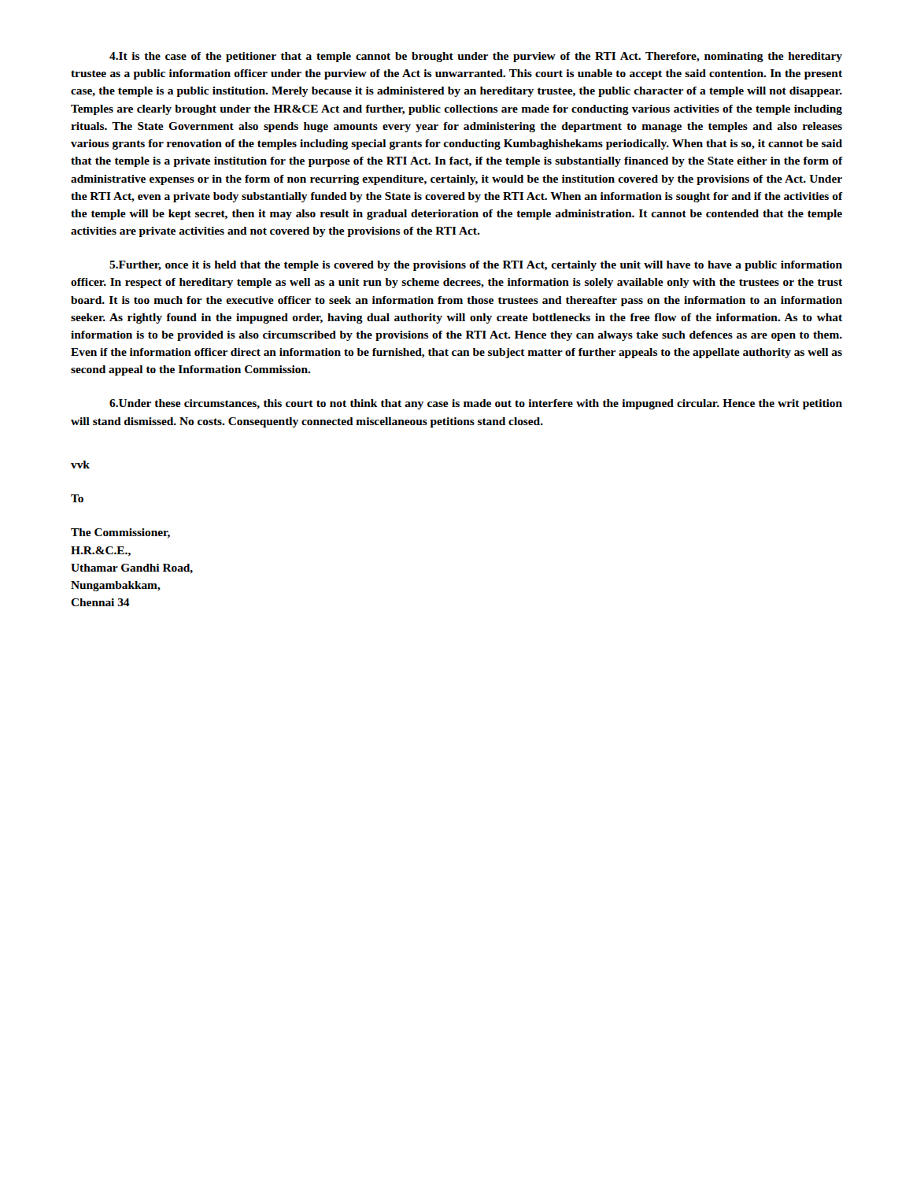4.It is the case of the petitioner that a temple cannot be brought under the purview of the RTI Act. Therefore, nominating the hereditary trustee as a public information officer under the purview of the Act is unwarranted. This court is unable to accept the said contention. In the present case, the temple is a public institution. Merely because it is administered by an hereditary trustee, the public character of a temple will not disappear. Temples are clearly brought under the HR&CE Act and further, public collections are made for conducting various activities of the temple including rituals. The State Government also spends huge amounts every year for administering the department to manage the temples and also releases various grants for renovation of the temples including special grants for conducting Kumbaghishekams periodically. When that is so, it cannot be said that the temple is a private institution for the purpose of the RTI Act. In fact, if the temple is substantially financed by the State either in the form of administrative expenses or in the form of non recurring expenditure, certainly, it would be the institution covered by the provisions of the Act. Under the RTI Act, even a private body substantially funded by the State is covered by the RTI Act. When an information is sought for and if the activities of the temple will be kept secret, then it may also result in gradual deterioration of the temple administration. It cannot be contended that the temple activities are private activities and not covered by the provisions of the RTI Act.
5.Further, once it is held that the temple is covered by the provisions of the RTI Act, certainly the unit will have to have a public information officer. In respect of hereditary temple as well as a unit run by scheme decrees, the information is solely available only with the trustees or the trust board. It is too much for the executive officer to seek an information from those trustees and thereafter pass on the information to an information seeker. As rightly found in the impugned order, having dual authority will only create bottlenecks in the free flow of the information. As to what information is to be provided is also circumscribed by the provisions of the RTI Act. Hence they can always take such defences as are open to them. Even if the information officer direct an information to be furnished, that can be subject matter of further appeals to the appellate authority as well as second appeal to the Information Commission.
6.Under these circumstances, this court to not think that any case is made out to interfere with the impugned circular. Hence the writ petition will stand dismissed. No costs. Consequently connected miscellaneous petitions stand closed.
vvk
To
The Commissioner,
H.R.&C.E.,
Uthamar Gandhi Road,
Nungambakkam,
Chennai 34